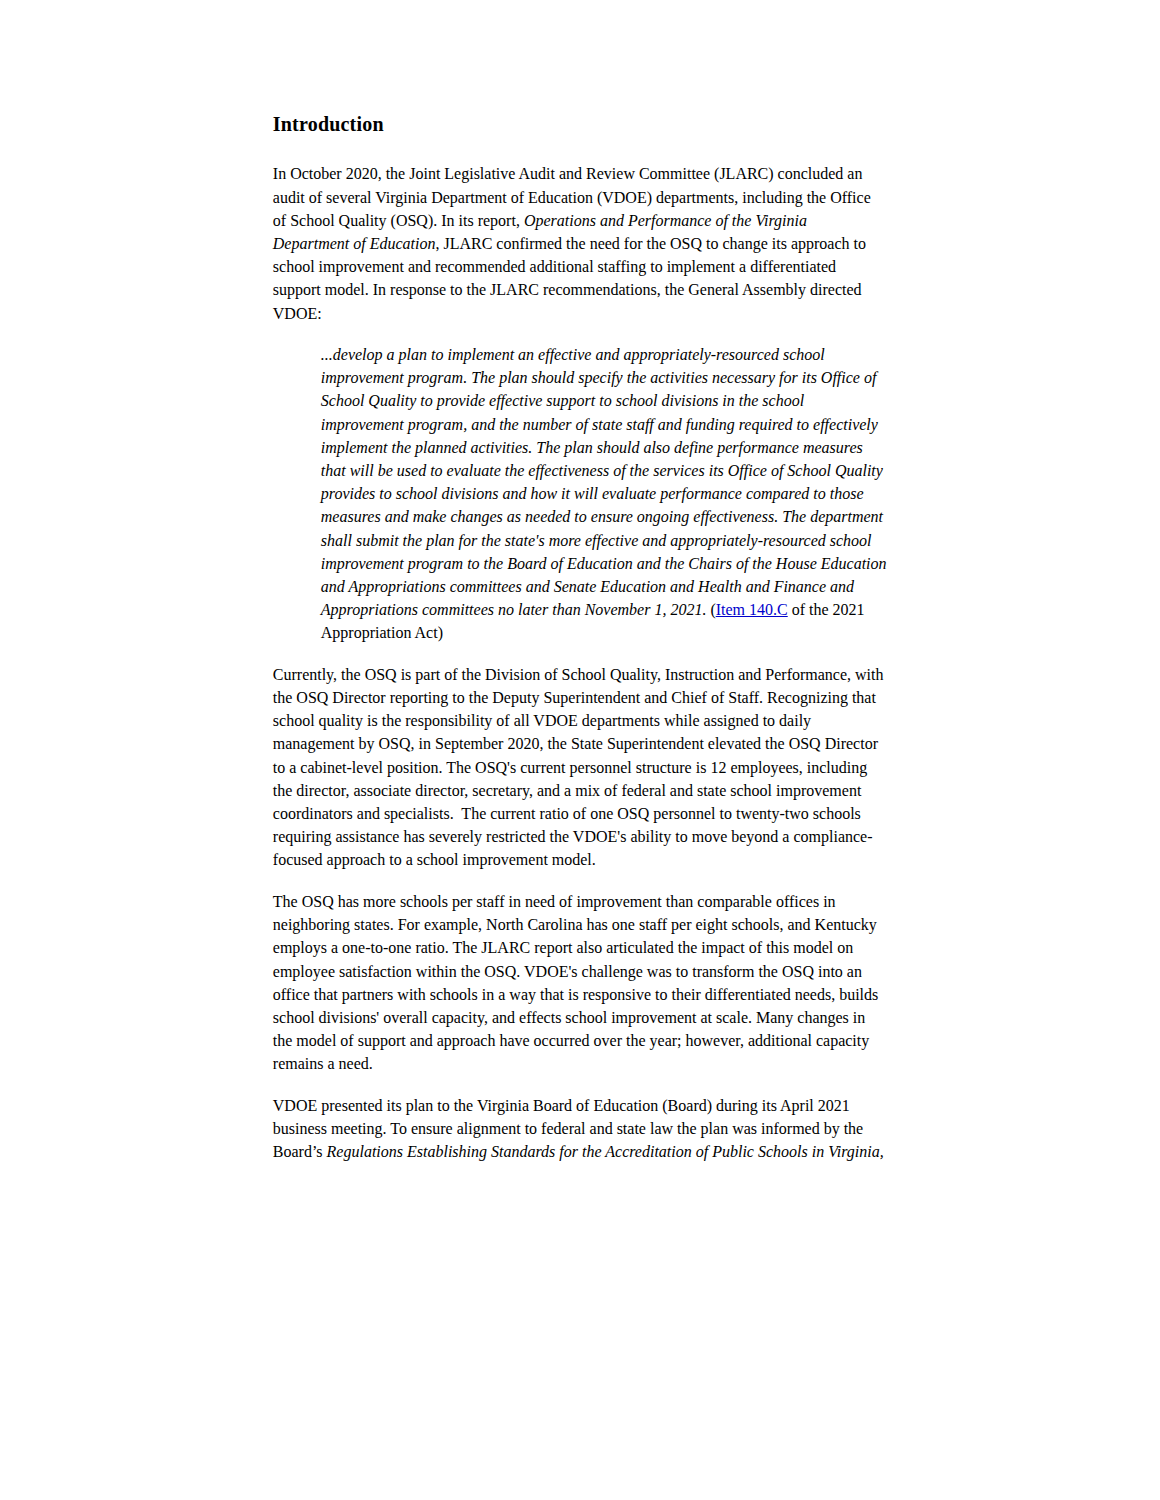Introduction
In October 2020, the Joint Legislative Audit and Review Committee (JLARC) concluded an audit of several Virginia Department of Education (VDOE) departments, including the Office of School Quality (OSQ). In its report, Operations and Performance of the Virginia Department of Education, JLARC confirmed the need for the OSQ to change its approach to school improvement and recommended additional staffing to implement a differentiated support model. In response to the JLARC recommendations, the General Assembly directed VDOE:
...develop a plan to implement an effective and appropriately-resourced school improvement program. The plan should specify the activities necessary for its Office of School Quality to provide effective support to school divisions in the school improvement program, and the number of state staff and funding required to effectively implement the planned activities. The plan should also define performance measures that will be used to evaluate the effectiveness of the services its Office of School Quality provides to school divisions and how it will evaluate performance compared to those measures and make changes as needed to ensure ongoing effectiveness. The department shall submit the plan for the state's more effective and appropriately-resourced school improvement program to the Board of Education and the Chairs of the House Education and Appropriations committees and Senate Education and Health and Finance and Appropriations committees no later than November 1, 2021. (Item 140.C of the 2021 Appropriation Act)
Currently, the OSQ is part of the Division of School Quality, Instruction and Performance, with the OSQ Director reporting to the Deputy Superintendent and Chief of Staff. Recognizing that school quality is the responsibility of all VDOE departments while assigned to daily management by OSQ, in September 2020, the State Superintendent elevated the OSQ Director to a cabinet-level position. The OSQ's current personnel structure is 12 employees, including the director, associate director, secretary, and a mix of federal and state school improvement coordinators and specialists. The current ratio of one OSQ personnel to twenty-two schools requiring assistance has severely restricted the VDOE's ability to move beyond a compliance-focused approach to a school improvement model.
The OSQ has more schools per staff in need of improvement than comparable offices in neighboring states. For example, North Carolina has one staff per eight schools, and Kentucky employs a one-to-one ratio. The JLARC report also articulated the impact of this model on employee satisfaction within the OSQ. VDOE's challenge was to transform the OSQ into an office that partners with schools in a way that is responsive to their differentiated needs, builds school divisions' overall capacity, and effects school improvement at scale. Many changes in the model of support and approach have occurred over the year; however, additional capacity remains a need.
VDOE presented its plan to the Virginia Board of Education (Board) during its April 2021 business meeting. To ensure alignment to federal and state law the plan was informed by the Board’s Regulations Establishing Standards for the Accreditation of Public Schools in Virginia,